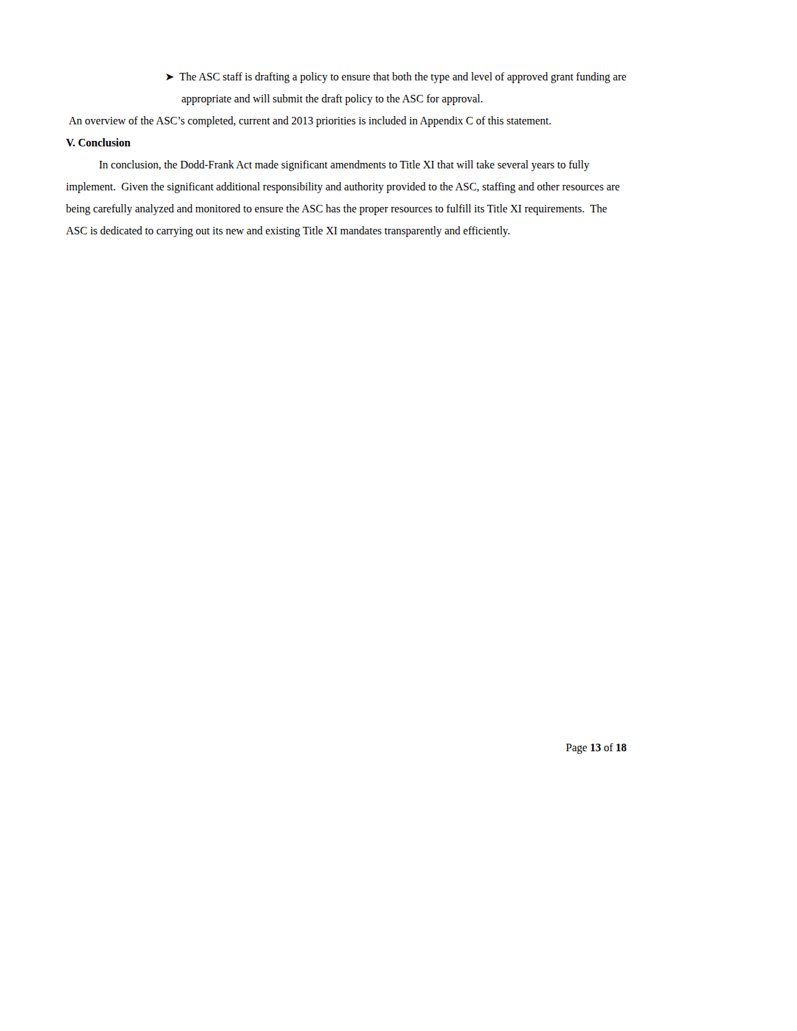➤ The ASC staff is drafting a policy to ensure that both the type and level of approved grant funding are appropriate and will submit the draft policy to the ASC for approval.
An overview of the ASC’s completed, current and 2013 priorities is included in Appendix C of this statement.
V. Conclusion
In conclusion, the Dodd-Frank Act made significant amendments to Title XI that will take several years to fully implement. Given the significant additional responsibility and authority provided to the ASC, staffing and other resources are being carefully analyzed and monitored to ensure the ASC has the proper resources to fulfill its Title XI requirements. The ASC is dedicated to carrying out its new and existing Title XI mandates transparently and efficiently.
Page 13 of 18